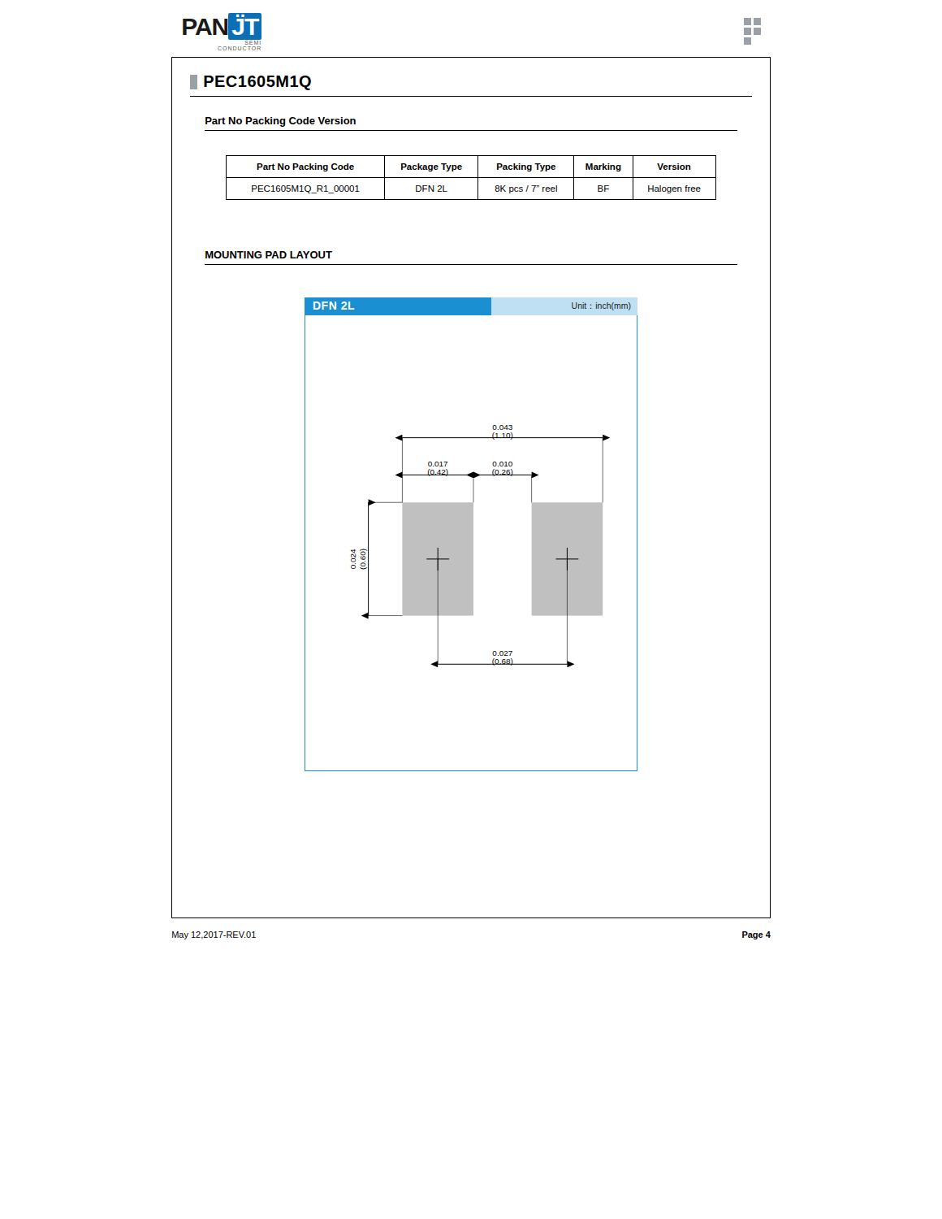PAN J̈T
SEMI
CONDUCTOR
PEC1605M1Q
Part No Packing Code Version
| Part No Packing Code | Package Type | Packing Type | Marking | Version |
| --- | --- | --- | --- | --- |
| PEC1605M1Q_R1_00001 | DFN 2L | 8K pcs / 7” reel | BF | Halogen free |
MOUNTING PAD LAYOUT
DFN 2L
Unit：inch(mm)
0.043 (1.10) 0.017 (0.42) 0.010 (0.26) 0.024 (0.60) 0.027 (0.68)
May 12,2017-REV.01
Page 4